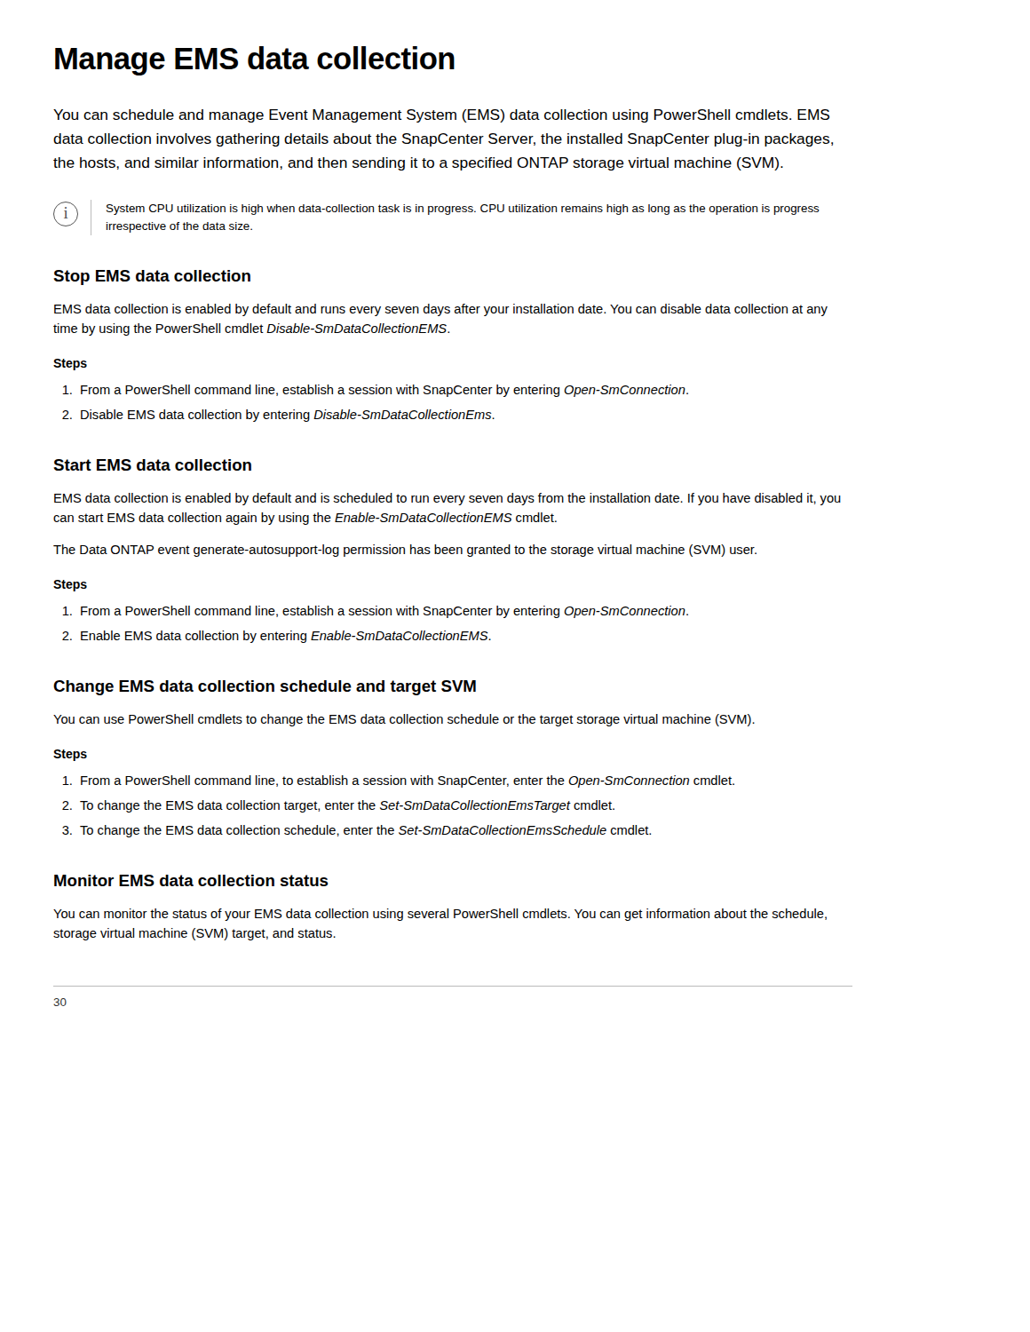Manage EMS data collection
You can schedule and manage Event Management System (EMS) data collection using PowerShell cmdlets. EMS data collection involves gathering details about the SnapCenter Server, the installed SnapCenter plug-in packages, the hosts, and similar information, and then sending it to a specified ONTAP storage virtual machine (SVM).
i
System CPU utilization is high when data-collection task is in progress. CPU utilization remains high as long as the operation is progress irrespective of the data size.
Stop EMS data collection
EMS data collection is enabled by default and runs every seven days after your installation date. You can disable data collection at any time by using the PowerShell cmdlet Disable-SmDataCollectionEMS.
Steps
From a PowerShell command line, establish a session with SnapCenter by entering Open-SmConnection.
Disable EMS data collection by entering Disable-SmDataCollectionEms.
Start EMS data collection
EMS data collection is enabled by default and is scheduled to run every seven days from the installation date. If you have disabled it, you can start EMS data collection again by using the Enable-SmDataCollectionEMS cmdlet.
The Data ONTAP event generate-autosupport-log permission has been granted to the storage virtual machine (SVM) user.
Steps
From a PowerShell command line, establish a session with SnapCenter by entering Open-SmConnection.
Enable EMS data collection by entering Enable-SmDataCollectionEMS.
Change EMS data collection schedule and target SVM
You can use PowerShell cmdlets to change the EMS data collection schedule or the target storage virtual machine (SVM).
Steps
From a PowerShell command line, to establish a session with SnapCenter, enter the Open-SmConnection cmdlet.
To change the EMS data collection target, enter the Set-SmDataCollectionEmsTarget cmdlet.
To change the EMS data collection schedule, enter the Set-SmDataCollectionEmsSchedule cmdlet.
Monitor EMS data collection status
You can monitor the status of your EMS data collection using several PowerShell cmdlets. You can get information about the schedule, storage virtual machine (SVM) target, and status.
30